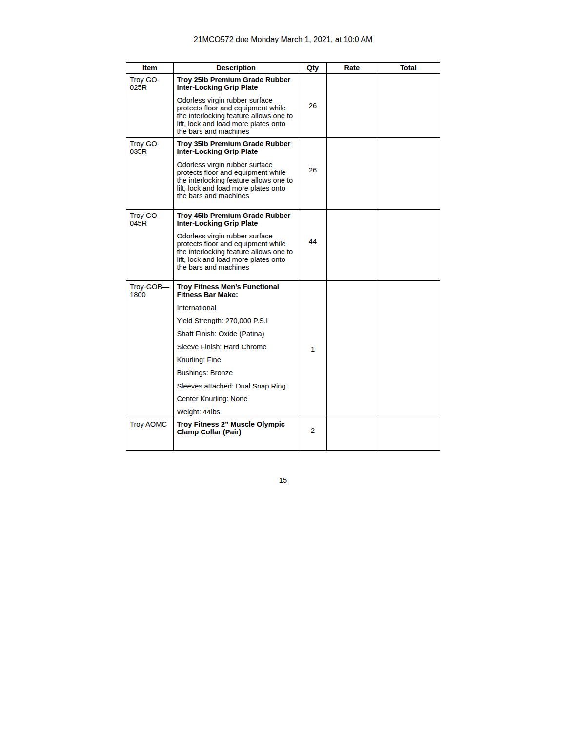21MCO572 due Monday March 1, 2021, at 10:0 AM
| Item | Description | Qty | Rate | Total |
| --- | --- | --- | --- | --- |
| Troy GO-025R | Troy 25lb Premium Grade Rubber Inter-Locking Grip Plate Odorless virgin rubber surface protects floor and equipment while the interlocking feature allows one to lift, lock and load more plates onto the bars and machines | 26 | | |
| Troy GO-035R | Troy 35lb Premium Grade Rubber Inter-Locking Grip Plate Odorless virgin rubber surface protects floor and equipment while the interlocking feature allows one to lift, lock and load more plates onto the bars and machines | 26 | | |
| Troy GO-045R | Troy 45lb Premium Grade Rubber Inter-Locking Grip Plate Odorless virgin rubber surface protects floor and equipment while the interlocking feature allows one to lift, lock and load more plates onto the bars and machines | 44 | | |
| Troy-GOB—1800 | Troy Fitness Men’s Functional Fitness Bar Make: International Yield Strength: 270,000 P.S.I Shaft Finish: Oxide (Patina) Sleeve Finish: Hard Chrome Knurling: Fine Bushings: Bronze Sleeves attached: Dual Snap Ring Center Knurling: None Weight: 44lbs | 1 | | |
| Troy AOMC | Troy Fitness 2” Muscle Olympic Clamp Collar (Pair) | 2 | | |
15